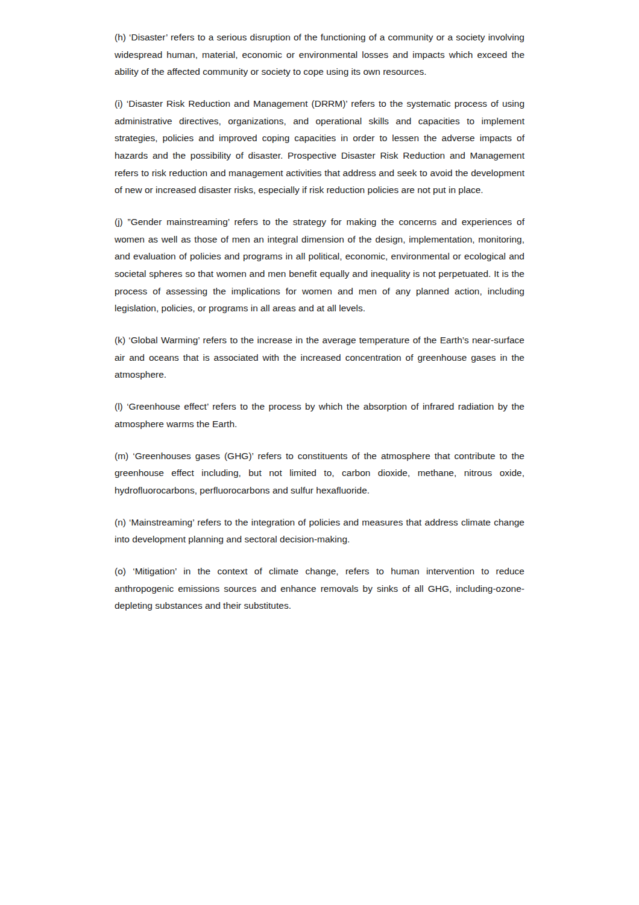(h) ‘Disaster’ refers to a serious disruption of the functioning of a community or a society involving widespread human, material, economic or environmental losses and impacts which exceed the ability of the affected community or society to cope using its own resources.
(i) ‘Disaster Risk Reduction and Management (DRRM)’ refers to the systematic process of using administrative directives, organizations, and operational skills and capacities to implement strategies, policies and improved coping capacities in order to lessen the adverse impacts of hazards and the possibility of disaster. Prospective Disaster Risk Reduction and Management refers to risk reduction and management activities that address and seek to avoid the development of new or increased disaster risks, especially if risk reduction policies are not put in place.
(j) ”Gender mainstreaming’ refers to the strategy for making the concerns and experiences of women as well as those of men an integral dimension of the design, implementation, monitoring, and evaluation of policies and programs in all political, economic, environmental or ecological and societal spheres so that women and men benefit equally and inequality is not perpetuated. It is the process of assessing the implications for women and men of any planned action, including legislation, policies, or programs in all areas and at all levels.
(k) ‘Global Warming’ refers to the increase in the average temperature of the Earth’s near-surface air and oceans that is associated with the increased concentration of greenhouse gases in the atmosphere.
(l) ‘Greenhouse effect’ refers to the process by which the absorption of infrared radiation by the atmosphere warms the Earth.
(m) ‘Greenhouses gases (GHG)’ refers to constituents of the atmosphere that contribute to the greenhouse effect including, but not limited to, carbon dioxide, methane, nitrous oxide, hydrofluorocarbons, perfluorocarbons and sulfur hexafluoride.
(n) ‘Mainstreaming’ refers to the integration of policies and measures that address climate change into development planning and sectoral decision-making.
(o) ‘Mitigation’ in the context of climate change, refers to human intervention to reduce anthropogenic emissions sources and enhance removals by sinks of all GHG, including-ozone-depleting substances and their substitutes.